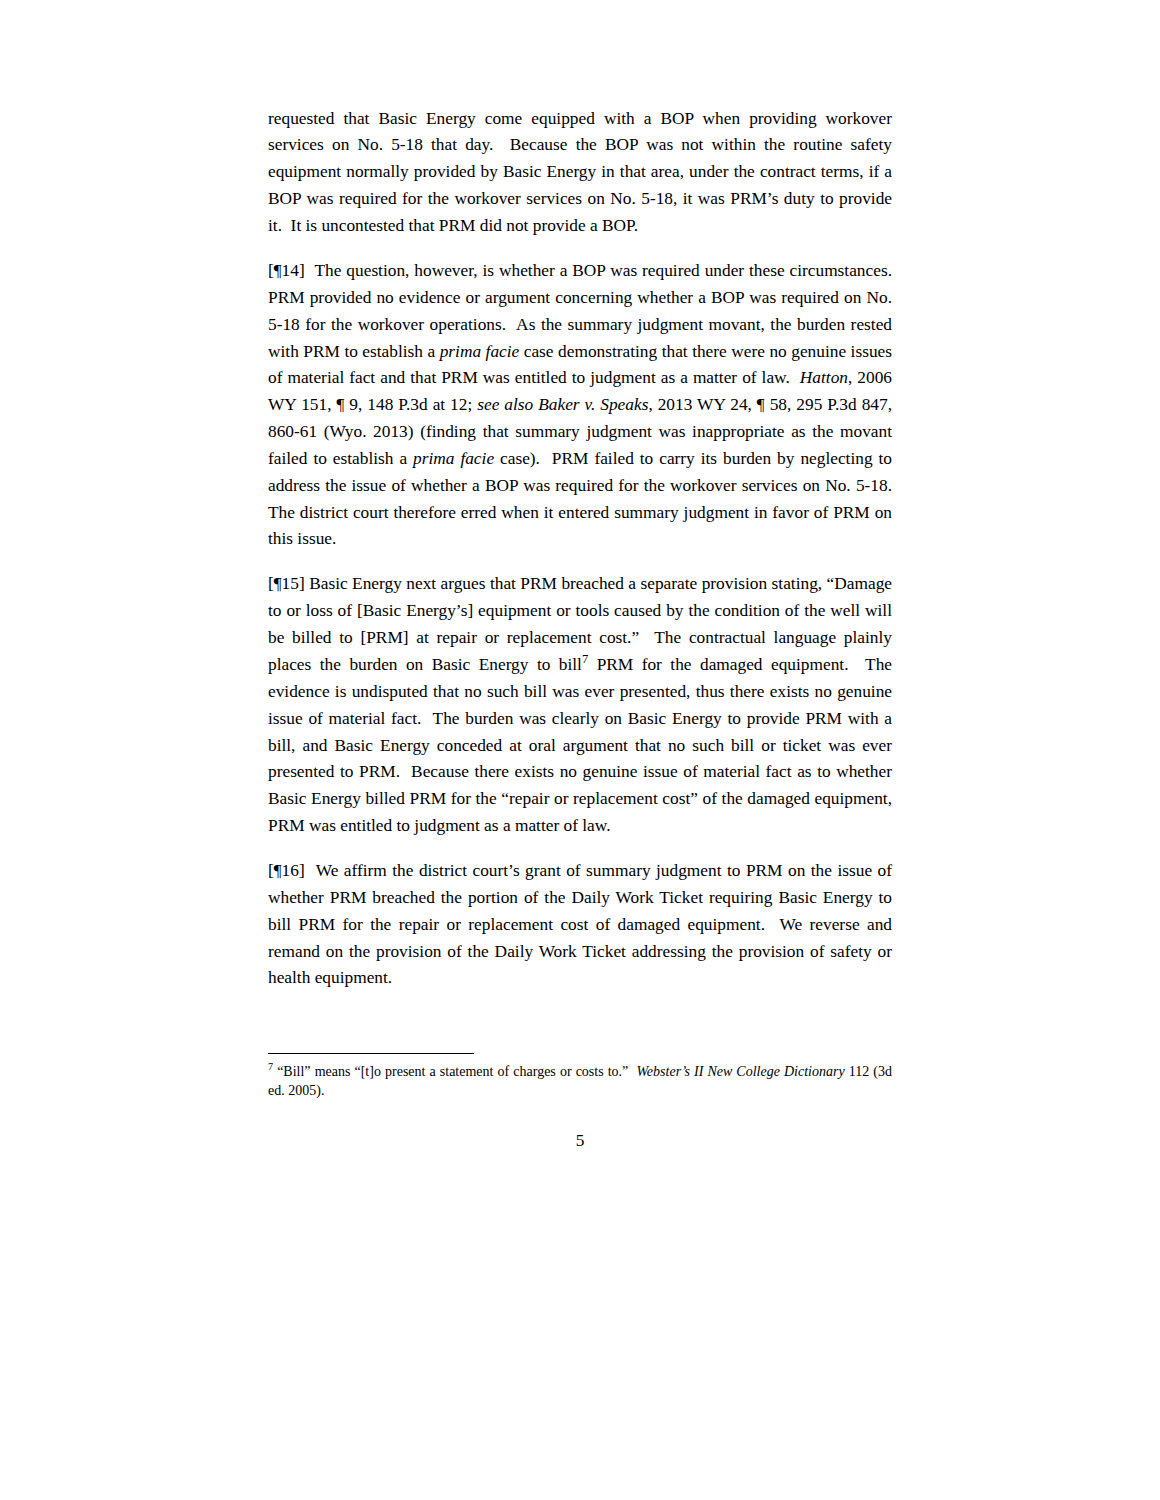requested that Basic Energy come equipped with a BOP when providing workover services on No. 5-18 that day. Because the BOP was not within the routine safety equipment normally provided by Basic Energy in that area, under the contract terms, if a BOP was required for the workover services on No. 5-18, it was PRM’s duty to provide it. It is uncontested that PRM did not provide a BOP.
[¶14] The question, however, is whether a BOP was required under these circumstances. PRM provided no evidence or argument concerning whether a BOP was required on No. 5-18 for the workover operations. As the summary judgment movant, the burden rested with PRM to establish a prima facie case demonstrating that there were no genuine issues of material fact and that PRM was entitled to judgment as a matter of law. Hatton, 2006 WY 151, ¶ 9, 148 P.3d at 12; see also Baker v. Speaks, 2013 WY 24, ¶ 58, 295 P.3d 847, 860-61 (Wyo. 2013) (finding that summary judgment was inappropriate as the movant failed to establish a prima facie case). PRM failed to carry its burden by neglecting to address the issue of whether a BOP was required for the workover services on No. 5-18. The district court therefore erred when it entered summary judgment in favor of PRM on this issue.
[¶15] Basic Energy next argues that PRM breached a separate provision stating, “Damage to or loss of [Basic Energy’s] equipment or tools caused by the condition of the well will be billed to [PRM] at repair or replacement cost.” The contractual language plainly places the burden on Basic Energy to bill7 PRM for the damaged equipment. The evidence is undisputed that no such bill was ever presented, thus there exists no genuine issue of material fact. The burden was clearly on Basic Energy to provide PRM with a bill, and Basic Energy conceded at oral argument that no such bill or ticket was ever presented to PRM. Because there exists no genuine issue of material fact as to whether Basic Energy billed PRM for the “repair or replacement cost” of the damaged equipment, PRM was entitled to judgment as a matter of law.
[¶16] We affirm the district court’s grant of summary judgment to PRM on the issue of whether PRM breached the portion of the Daily Work Ticket requiring Basic Energy to bill PRM for the repair or replacement cost of damaged equipment. We reverse and remand on the provision of the Daily Work Ticket addressing the provision of safety or health equipment.
7 “Bill” means “[t]o present a statement of charges or costs to.” Webster’s II New College Dictionary 112 (3d ed. 2005).
5